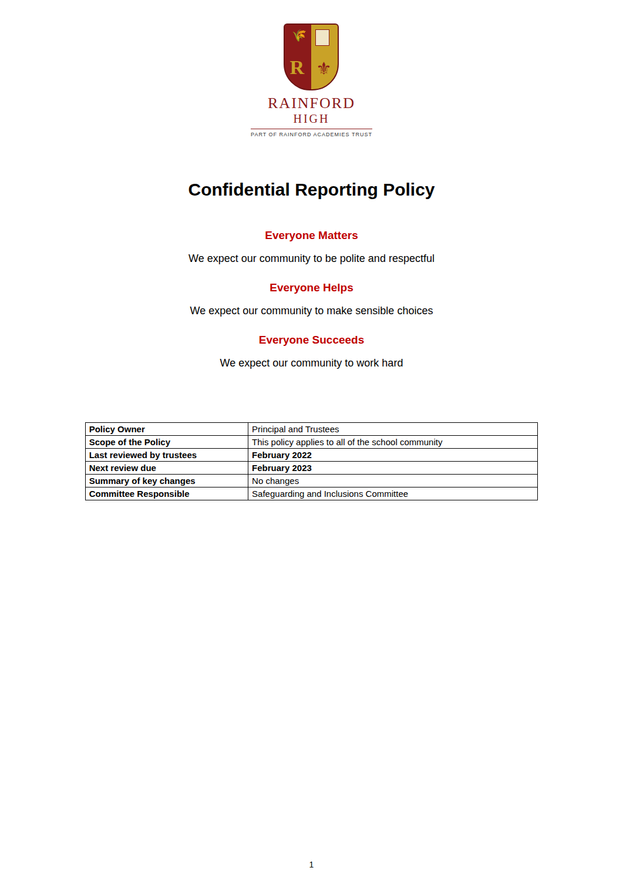🌾 R ⚜
RAINFORD HIGH
Part of Rainford Academies Trust
Confidential Reporting Policy
Everyone Matters
We expect our community to be polite and respectful
Everyone Helps
We expect our community to make sensible choices
Everyone Succeeds
We expect our community to work hard
| Policy Owner | Principal and Trustees |
| Scope of the Policy | This policy applies to all of the school community |
| Last reviewed by trustees | February 2022 |
| Next review due | February 2023 |
| Summary of key changes | No changes |
| Committee Responsible | Safeguarding and Inclusions Committee |
1